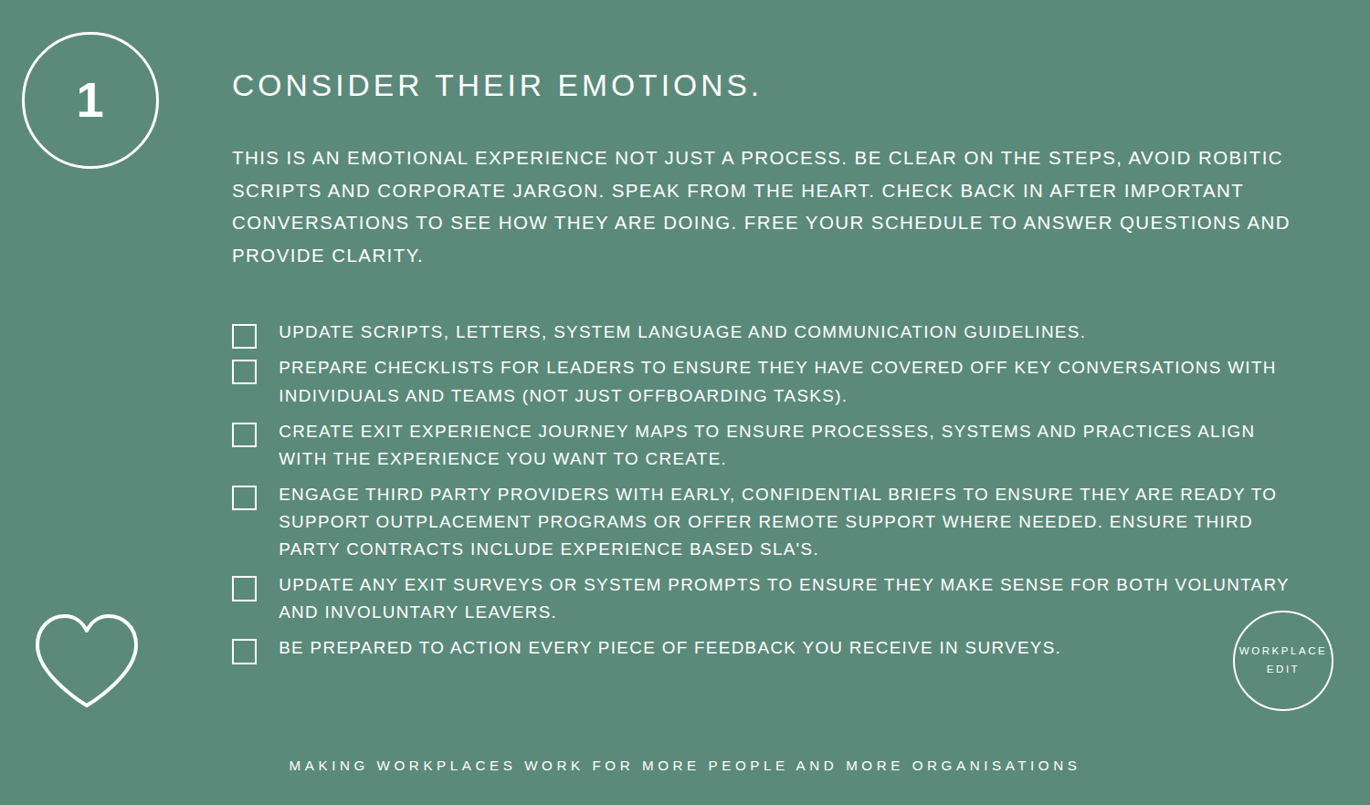1
Consider their emotions.
This is an emotional experience not just a process. Be clear on the steps, avoid robitic scripts and corporate jargon. Speak from the heart. Check back in after important conversations to see how they are doing. Free your schedule to answer questions and provide clarity.
Update scripts, letters, system language and communication guidelines.
Prepare checklists for leaders to ensure they have covered off key conversations with individuals and teams (not just offboarding tasks).
Create exit experience journey maps to ensure processes, systems and practices align with the experience you want to create.
Engage third party providers with early, confidential briefs to ensure they are ready to support outplacement programs or offer remote support where needed. Ensure third party contracts include experience based SLA's.
Update any exit surveys or system prompts to ensure they make sense for both voluntary and involuntary leavers.
Be prepared to action every piece of feedback you receive in surveys.
Workplace Edit
Making workplaces work for more people and more organisations